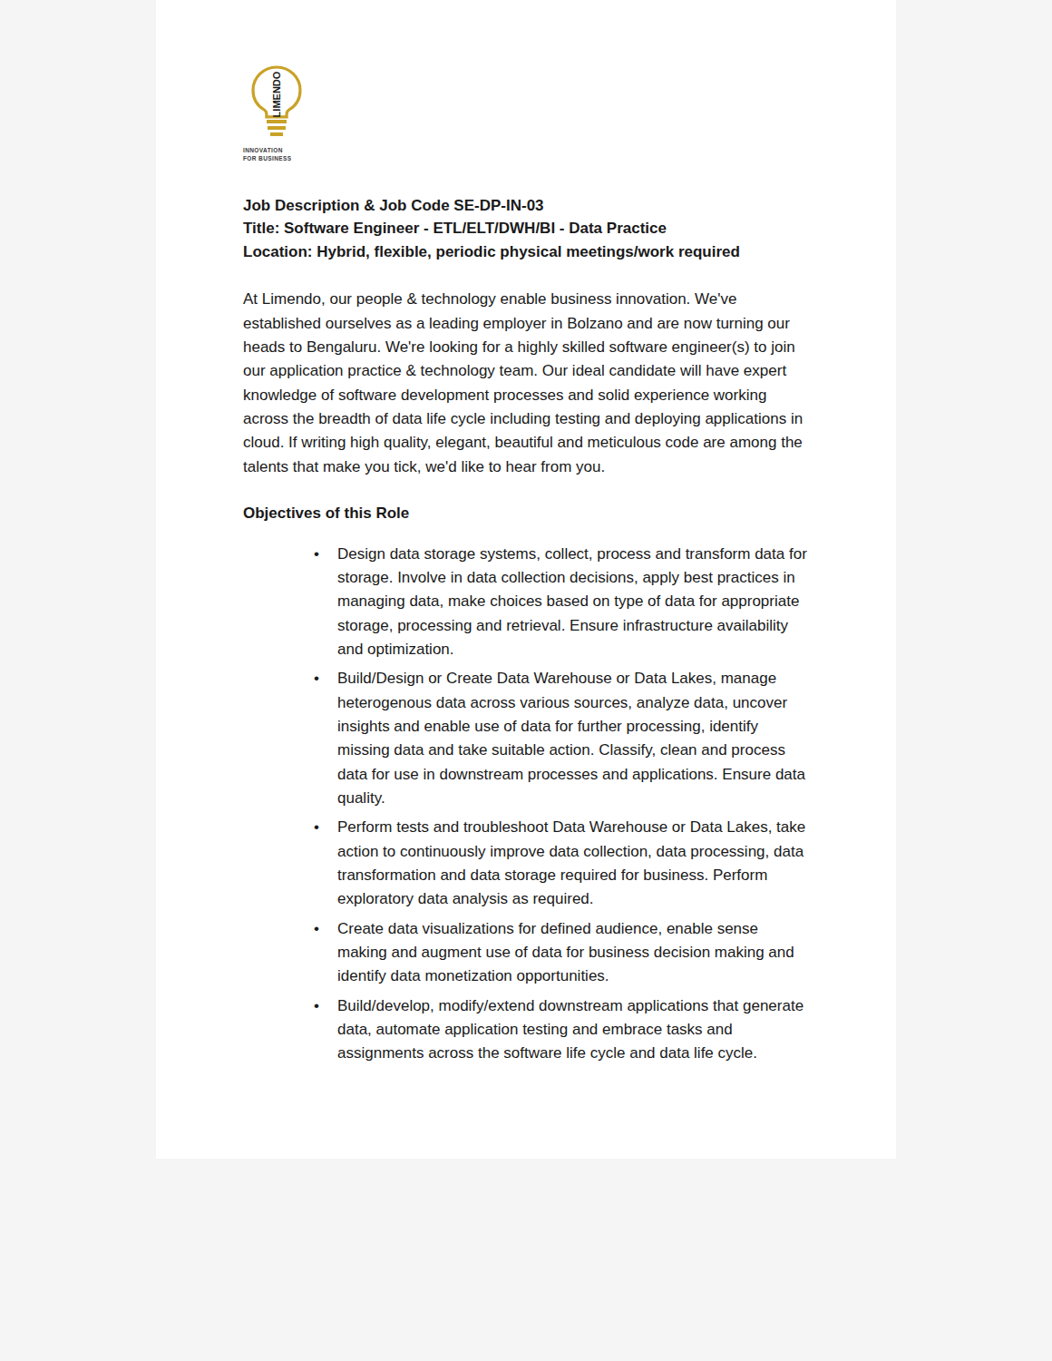LIMENDO
Innovation
for business
Job Description & Job Code SE-DP-IN-03
Title: Software Engineer - ETL/ELT/DWH/BI - Data Practice
Location: Hybrid, flexible, periodic physical meetings/work required
At Limendo, our people & technology enable business innovation. We've established ourselves as a leading employer in Bolzano and are now turning our heads to Bengaluru. We're looking for a highly skilled software engineer(s) to join our application practice & technology team. Our ideal candidate will have expert knowledge of software development processes and solid experience working across the breadth of data life cycle including testing and deploying applications in cloud. If writing high quality, elegant, beautiful and meticulous code are among the talents that make you tick, we'd like to hear from you.
Objectives of this Role
Design data storage systems, collect, process and transform data for storage. Involve in data collection decisions, apply best practices in managing data, make choices based on type of data for appropriate storage, processing and retrieval. Ensure infrastructure availability and optimization.
Build/Design or Create Data Warehouse or Data Lakes, manage heterogenous data across various sources, analyze data, uncover insights and enable use of data for further processing, identify missing data and take suitable action. Classify, clean and process data for use in downstream processes and applications. Ensure data quality.
Perform tests and troubleshoot Data Warehouse or Data Lakes, take action to continuously improve data collection, data processing, data transformation and data storage required for business. Perform exploratory data analysis as required.
Create data visualizations for defined audience, enable sense making and augment use of data for business decision making and identify data monetization opportunities.
Build/develop, modify/extend downstream applications that generate data, automate application testing and embrace tasks and assignments across the software life cycle and data life cycle.